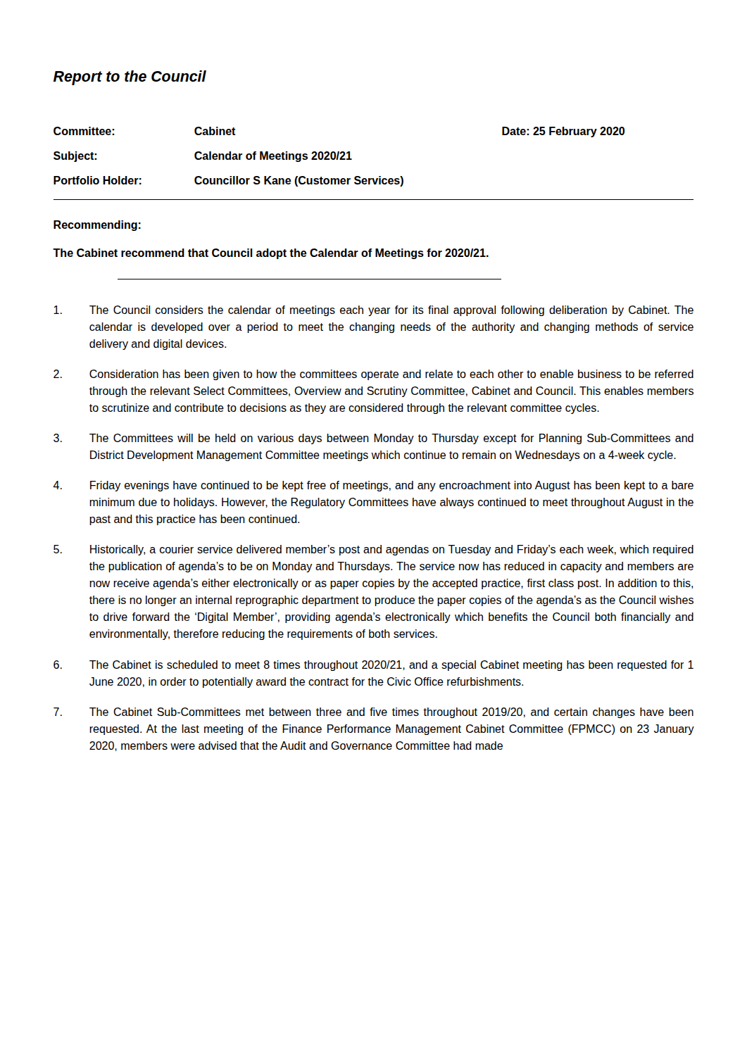Report to the Council
| Committee: | Cabinet | Date: 25 February 2020 |
| Subject: | Calendar of Meetings 2020/21 |
| Portfolio Holder: | Councillor S Kane (Customer Services) |
Recommending:
The Cabinet recommend that Council adopt the Calendar of Meetings for 2020/21.
The Council considers the calendar of meetings each year for its final approval following deliberation by Cabinet. The calendar is developed over a period to meet the changing needs of the authority and changing methods of service delivery and digital devices.
Consideration has been given to how the committees operate and relate to each other to enable business to be referred through the relevant Select Committees, Overview and Scrutiny Committee, Cabinet and Council. This enables members to scrutinize and contribute to decisions as they are considered through the relevant committee cycles.
The Committees will be held on various days between Monday to Thursday except for Planning Sub-Committees and District Development Management Committee meetings which continue to remain on Wednesdays on a 4-week cycle.
Friday evenings have continued to be kept free of meetings, and any encroachment into August has been kept to a bare minimum due to holidays. However, the Regulatory Committees have always continued to meet throughout August in the past and this practice has been continued.
Historically, a courier service delivered member’s post and agendas on Tuesday and Friday’s each week, which required the publication of agenda’s to be on Monday and Thursdays. The service now has reduced in capacity and members are now receive agenda’s either electronically or as paper copies by the accepted practice, first class post. In addition to this, there is no longer an internal reprographic department to produce the paper copies of the agenda’s as the Council wishes to drive forward the ‘Digital Member’, providing agenda’s electronically which benefits the Council both financially and environmentally, therefore reducing the requirements of both services.
The Cabinet is scheduled to meet 8 times throughout 2020/21, and a special Cabinet meeting has been requested for 1 June 2020, in order to potentially award the contract for the Civic Office refurbishments.
The Cabinet Sub-Committees met between three and five times throughout 2019/20, and certain changes have been requested. At the last meeting of the Finance Performance Management Cabinet Committee (FPMCC) on 23 January 2020, members were advised that the Audit and Governance Committee had made